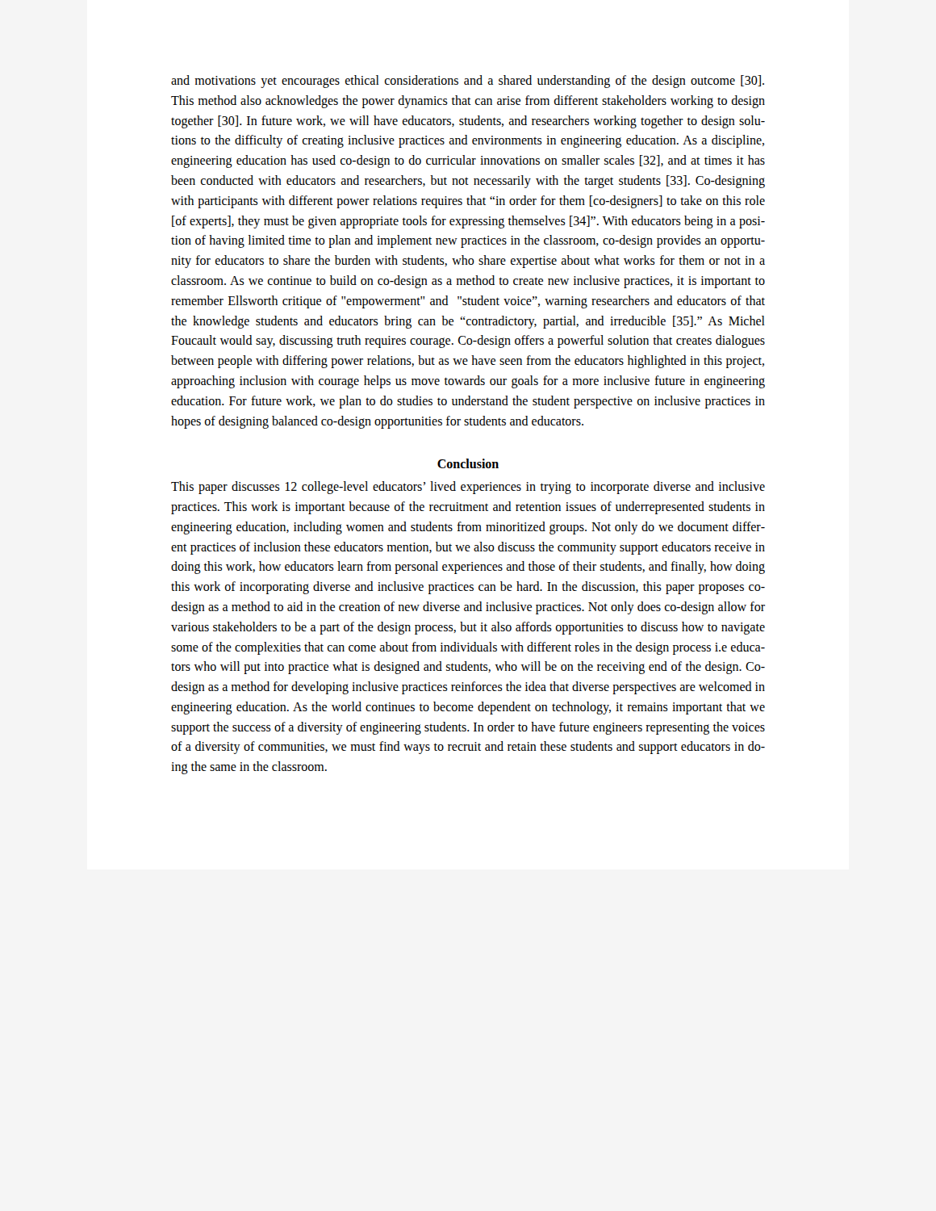and motivations yet encourages ethical considerations and a shared understanding of the design outcome [30]. This method also acknowledges the power dynamics that can arise from different stakeholders working to design together [30]. In future work, we will have educators, students, and researchers working together to design solutions to the difficulty of creating inclusive practices and environments in engineering education. As a discipline, engineering education has used co-design to do curricular innovations on smaller scales [32], and at times it has been conducted with educators and researchers, but not necessarily with the target students [33]. Co-designing with participants with different power relations requires that “in order for them [co-designers] to take on this role [of experts], they must be given appropriate tools for expressing themselves [34]”. With educators being in a position of having limited time to plan and implement new practices in the classroom, co-design provides an opportunity for educators to share the burden with students, who share expertise about what works for them or not in a classroom. As we continue to build on co-design as a method to create new inclusive practices, it is important to remember Ellsworth critique of "empowerment" and "student voice”, warning researchers and educators of that the knowledge students and educators bring can be “contradictory, partial, and irreducible [35].” As Michel Foucault would say, discussing truth requires courage. Co-design offers a powerful solution that creates dialogues between people with differing power relations, but as we have seen from the educators highlighted in this project, approaching inclusion with courage helps us move towards our goals for a more inclusive future in engineering education. For future work, we plan to do studies to understand the student perspective on inclusive practices in hopes of designing balanced co-design opportunities for students and educators.
Conclusion
This paper discusses 12 college-level educators’ lived experiences in trying to incorporate diverse and inclusive practices. This work is important because of the recruitment and retention issues of underrepresented students in engineering education, including women and students from minoritized groups. Not only do we document different practices of inclusion these educators mention, but we also discuss the community support educators receive in doing this work, how educators learn from personal experiences and those of their students, and finally, how doing this work of incorporating diverse and inclusive practices can be hard. In the discussion, this paper proposes co-design as a method to aid in the creation of new diverse and inclusive practices. Not only does co-design allow for various stakeholders to be a part of the design process, but it also affords opportunities to discuss how to navigate some of the complexities that can come about from individuals with different roles in the design process i.e educators who will put into practice what is designed and students, who will be on the receiving end of the design. Co-design as a method for developing inclusive practices reinforces the idea that diverse perspectives are welcomed in engineering education. As the world continues to become dependent on technology, it remains important that we support the success of a diversity of engineering students. In order to have future engineers representing the voices of a diversity of communities, we must find ways to recruit and retain these students and support educators in doing the same in the classroom.